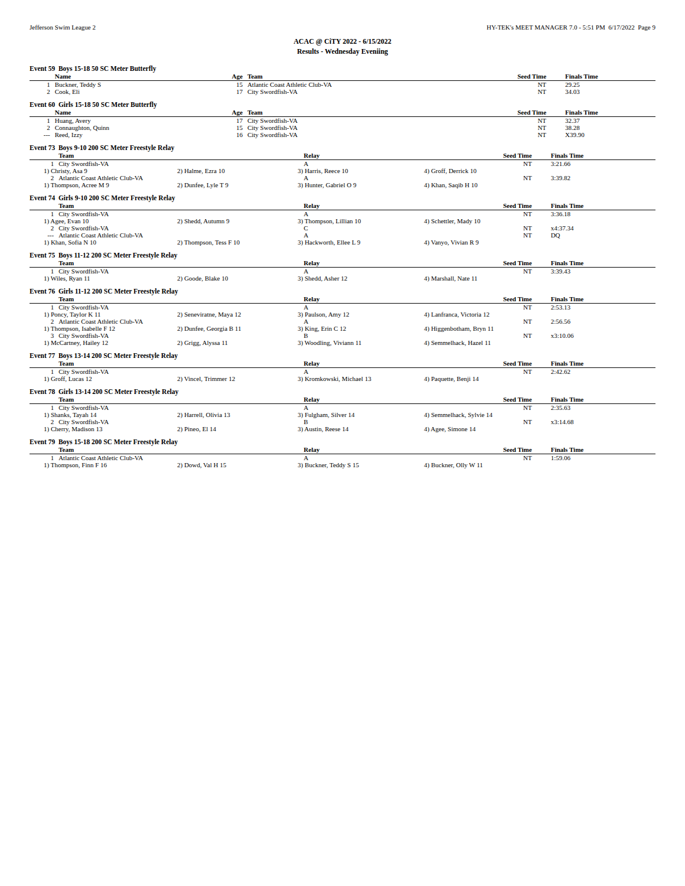Jefferson Swim League 2
HY-TEK's MEET MANAGER 7.0 - 5:51 PM 6/17/2022 Page 9
ACAC @ CiTY 2022 - 6/15/2022
Results - Wednesday Eveniing
Event 59 Boys 15-18 50 SC Meter Butterfly
| | Name | Age | Team | Seed Time | Finals Time |
| --- | --- | --- | --- | --- | --- |
| 1 | Buckner, Teddy S | 15 | Atlantic Coast Athletic Club-VA | NT | 29.25 |
| 2 | Cook, Eli | 17 | City Swordfish-VA | NT | 34.03 |
Event 60 Girls 15-18 50 SC Meter Butterfly
| | Name | Age | Team | Seed Time | Finals Time |
| --- | --- | --- | --- | --- | --- |
| 1 | Huang, Avery | 17 | City Swordfish-VA | NT | 32.37 |
| 2 | Connaughton, Quinn | 15 | City Swordfish-VA | NT | 38.28 |
| --- | Reed, Izzy | 16 | City Swordfish-VA | NT | X39.90 |
Event 73 Boys 9-10 200 SC Meter Freestyle Relay
| | Team | Relay | Seed Time | Finals Time |
| --- | --- | --- | --- | --- |
| 1 | City Swordfish-VA | A | NT | 3:21.66 |
| 1) Christy, Asa 9 | 2) Halme, Ezra 10 | 3) Harris, Reece 10 | 4) Groff, Derrick 10 |
| 2 | Atlantic Coast Athletic Club-VA | A | NT | 3:39.82 |
| 1) Thompson, Acree M 9 | 2) Dunfee, Lyle T 9 | 3) Hunter, Gabriel O 9 | 4) Khan, Saqib H 10 |
Event 74 Girls 9-10 200 SC Meter Freestyle Relay
| | Team | Relay | Seed Time | Finals Time |
| --- | --- | --- | --- | --- |
| 1 | City Swordfish-VA | A | NT | 3:36.18 |
| 1) Agee, Evan 10 | 2) Shedd, Autumn 9 | 3) Thompson, Lillian 10 | 4) Schettler, Mady 10 |
| 2 | City Swordfish-VA | C | NT | x4:37.34 |
| --- | Atlantic Coast Athletic Club-VA | A | NT | DQ |
| 1) Khan, Sofia N 10 | 2) Thompson, Tess F 10 | 3) Hackworth, Ellee L 9 | 4) Vanyo, Vivian R 9 |
Event 75 Boys 11-12 200 SC Meter Freestyle Relay
| | Team | Relay | Seed Time | Finals Time |
| --- | --- | --- | --- | --- |
| 1 | City Swordfish-VA | A | NT | 3:39.43 |
| 1) Wiles, Ryan 11 | 2) Goode, Blake 10 | 3) Shedd, Asher 12 | 4) Marshall, Nate 11 |
Event 76 Girls 11-12 200 SC Meter Freestyle Relay
| | Team | Relay | Seed Time | Finals Time |
| --- | --- | --- | --- | --- |
| 1 | City Swordfish-VA | A | NT | 2:53.13 |
| 1) Poncy, Taylor K 11 | 2) Seneviratne, Maya 12 | 3) Paulson, Amy 12 | 4) Lanfranca, Victoria 12 |
| 2 | Atlantic Coast Athletic Club-VA | A | NT | 2:56.56 |
| 1) Thompson, Isabelle F 12 | 2) Dunfee, Georgia B 11 | 3) King, Erin C 12 | 4) Higgenbotham, Bryn 11 |
| 3 | City Swordfish-VA | B | NT | x3:10.06 |
| 1) McCartney, Hailey 12 | 2) Grigg, Alyssa 11 | 3) Woodling, Viviann 11 | 4) Semmelhack, Hazel 11 |
Event 77 Boys 13-14 200 SC Meter Freestyle Relay
| | Team | Relay | Seed Time | Finals Time |
| --- | --- | --- | --- | --- |
| 1 | City Swordfish-VA | A | NT | 2:42.62 |
| 1) Groff, Lucas 12 | 2) Vincel, Trimmer 12 | 3) Kromkowski, Michael 13 | 4) Paquette, Benji 14 |
Event 78 Girls 13-14 200 SC Meter Freestyle Relay
| | Team | Relay | Seed Time | Finals Time |
| --- | --- | --- | --- | --- |
| 1 | City Swordfish-VA | A | NT | 2:35.63 |
| 1) Shanks, Tayah 14 | 2) Harrell, Olivia 13 | 3) Fulgham, Silver 14 | 4) Semmelhack, Sylvie 14 |
| 2 | City Swordfish-VA | B | NT | x3:14.68 |
| 1) Cherry, Madison 13 | 2) Pineo, El 14 | 3) Austin, Reese 14 | 4) Agee, Simone 14 |
Event 79 Boys 15-18 200 SC Meter Freestyle Relay
| | Team | Relay | Seed Time | Finals Time |
| --- | --- | --- | --- | --- |
| 1 | Atlantic Coast Athletic Club-VA | A | NT | 1:59.06 |
| 1) Thompson, Finn F 16 | 2) Dowd, Val H 15 | 3) Buckner, Teddy S 15 | 4) Buckner, Olly W 11 |